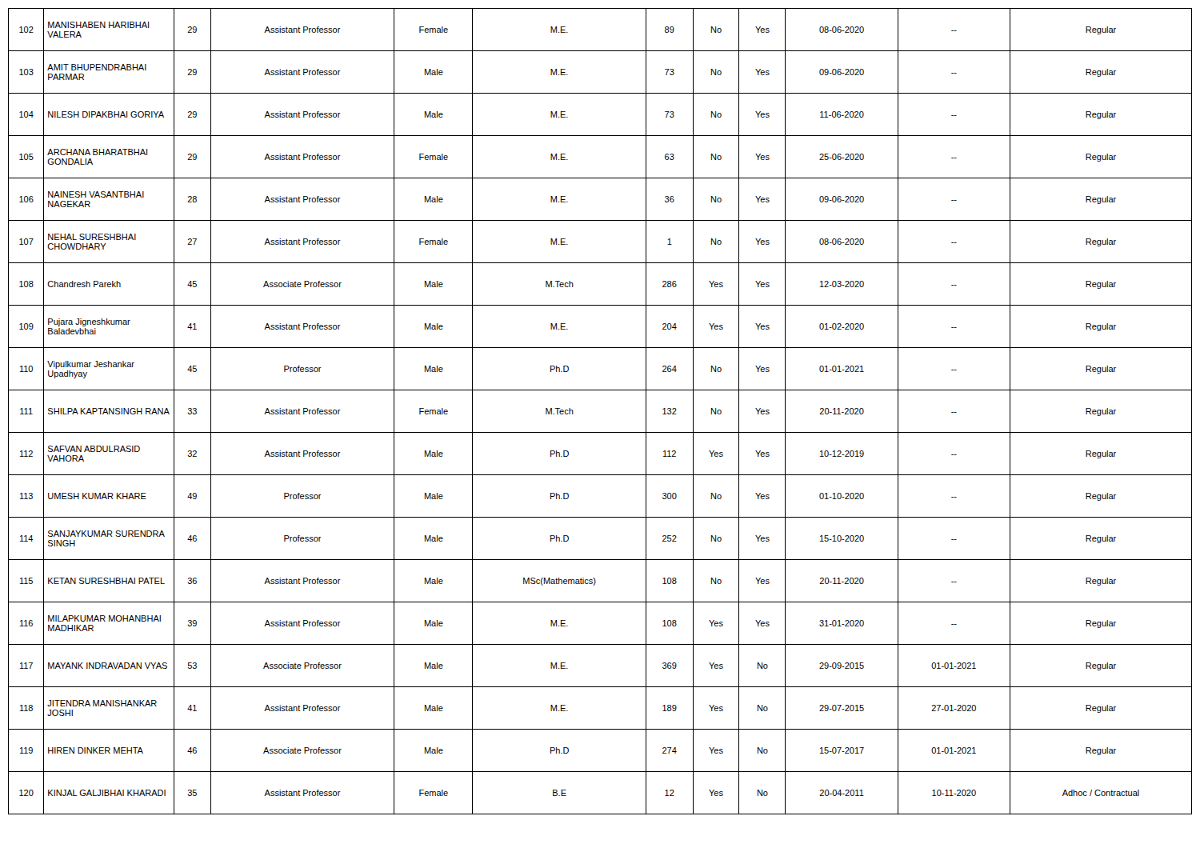| 102 | MANISHABEN HARIBHAI VALERA | 29 | Assistant Professor | Female | M.E. | 89 | No | Yes | 08-06-2020 | -- | Regular |
| 103 | AMIT BHUPENDRABHAI PARMAR | 29 | Assistant Professor | Male | M.E. | 73 | No | Yes | 09-06-2020 | -- | Regular |
| 104 | NILESH DIPAKBHAI GORIYA | 29 | Assistant Professor | Male | M.E. | 73 | No | Yes | 11-06-2020 | -- | Regular |
| 105 | ARCHANA BHARATBHAI GONDALIA | 29 | Assistant Professor | Female | M.E. | 63 | No | Yes | 25-06-2020 | -- | Regular |
| 106 | NAINESH VASANTBHAI NAGEKAR | 28 | Assistant Professor | Male | M.E. | 36 | No | Yes | 09-06-2020 | -- | Regular |
| 107 | NEHAL SURESHBHAI CHOWDHARY | 27 | Assistant Professor | Female | M.E. | 1 | No | Yes | 08-06-2020 | -- | Regular |
| 108 | Chandresh Parekh | 45 | Associate Professor | Male | M.Tech | 286 | Yes | Yes | 12-03-2020 | -- | Regular |
| 109 | Pujara Jigneshkumar Baladevbhai | 41 | Assistant Professor | Male | M.E. | 204 | Yes | Yes | 01-02-2020 | -- | Regular |
| 110 | Vipulkumar Jeshankar Upadhyay | 45 | Professor | Male | Ph.D | 264 | No | Yes | 01-01-2021 | -- | Regular |
| 111 | SHILPA KAPTANSINGH RANA | 33 | Assistant Professor | Female | M.Tech | 132 | No | Yes | 20-11-2020 | -- | Regular |
| 112 | SAFVAN ABDULRASID VAHORA | 32 | Assistant Professor | Male | Ph.D | 112 | Yes | Yes | 10-12-2019 | -- | Regular |
| 113 | UMESH KUMAR KHARE | 49 | Professor | Male | Ph.D | 300 | No | Yes | 01-10-2020 | -- | Regular |
| 114 | SANJAYKUMAR SURENDRA SINGH | 46 | Professor | Male | Ph.D | 252 | No | Yes | 15-10-2020 | -- | Regular |
| 115 | KETAN SURESHBHAI PATEL | 36 | Assistant Professor | Male | MSc(Mathematics) | 108 | No | Yes | 20-11-2020 | -- | Regular |
| 116 | MILAPKUMAR MOHANBHAI MADHIKAR | 39 | Assistant Professor | Male | M.E. | 108 | Yes | Yes | 31-01-2020 | -- | Regular |
| 117 | MAYANK INDRAVADAN VYAS | 53 | Associate Professor | Male | M.E. | 369 | Yes | No | 29-09-2015 | 01-01-2021 | Regular |
| 118 | JITENDRA MANISHANKAR JOSHI | 41 | Assistant Professor | Male | M.E. | 189 | Yes | No | 29-07-2015 | 27-01-2020 | Regular |
| 119 | HIREN DINKER MEHTA | 46 | Associate Professor | Male | Ph.D | 274 | Yes | No | 15-07-2017 | 01-01-2021 | Regular |
| 120 | KINJAL GALJIBHAI KHARADI | 35 | Assistant Professor | Female | B.E | 12 | Yes | No | 20-04-2011 | 10-11-2020 | Adhoc / Contractual |